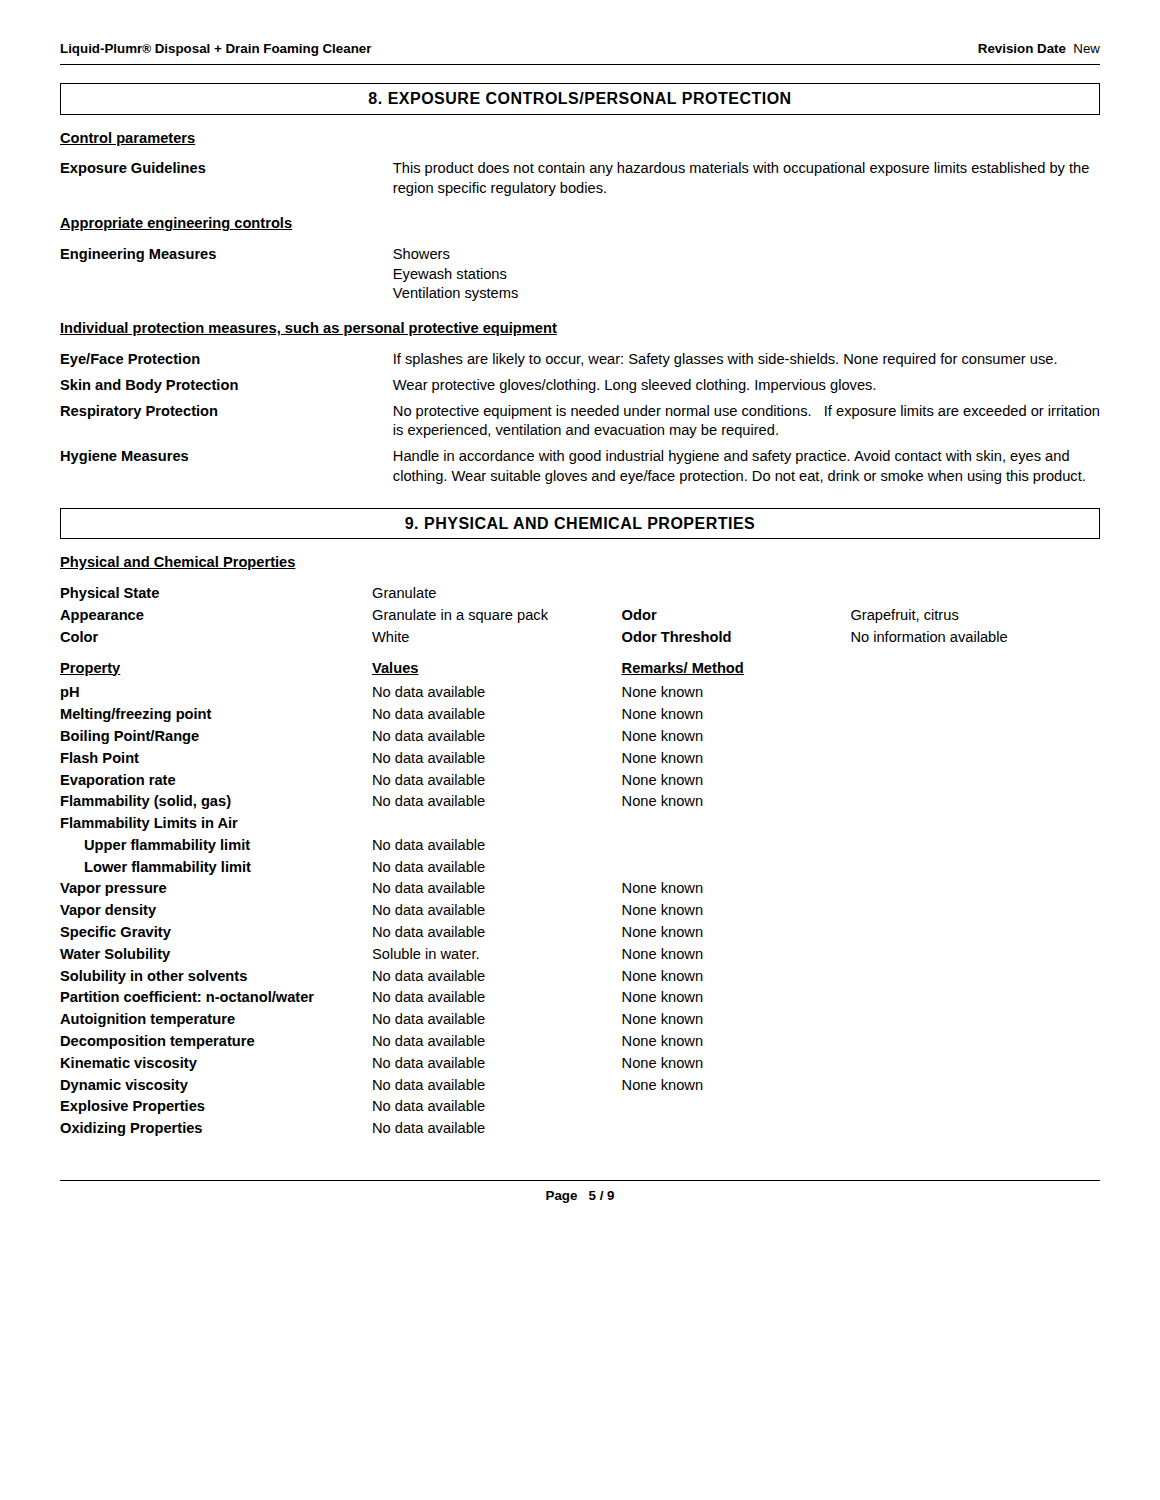Liquid-Plumr® Disposal + Drain Foaming Cleaner
Revision Date New
8. EXPOSURE CONTROLS/PERSONAL PROTECTION
Control parameters
| Exposure Guidelines | This product does not contain any hazardous materials with occupational exposure limits established by the region specific regulatory bodies. |
Appropriate engineering controls
| Engineering Measures | Showers Eyewash stations Ventilation systems |
Individual protection measures, such as personal protective equipment
| Eye/Face Protection | If splashes are likely to occur, wear: Safety glasses with side-shields. None required for consumer use. |
| Skin and Body Protection | Wear protective gloves/clothing. Long sleeved clothing. Impervious gloves. |
| Respiratory Protection | No protective equipment is needed under normal use conditions. If exposure limits are exceeded or irritation is experienced, ventilation and evacuation may be required. |
| Hygiene Measures | Handle in accordance with good industrial hygiene and safety practice. Avoid contact with skin, eyes and clothing. Wear suitable gloves and eye/face protection. Do not eat, drink or smoke when using this product. |
9. PHYSICAL AND CHEMICAL PROPERTIES
Physical and Chemical Properties
| Physical State | Granulate | | |
| Appearance | Granulate in a square pack | Odor | Grapefruit, citrus |
| Color | White | Odor Threshold | No information available |
| Property | Values | Remarks/ Method | |
| pH | No data available | None known | |
| Melting/freezing point | No data available | None known | |
| Boiling Point/Range | No data available | None known | |
| Flash Point | No data available | None known | |
| Evaporation rate | No data available | None known | |
| Flammability (solid, gas) | No data available | None known | |
| Flammability Limits in Air | | | |
| Upper flammability limit | No data available | | |
| Lower flammability limit | No data available | | |
| Vapor pressure | No data available | None known | |
| Vapor density | No data available | None known | |
| Specific Gravity | No data available | None known | |
| Water Solubility | Soluble in water. | None known | |
| Solubility in other solvents | No data available | None known | |
| Partition coefficient: n-octanol/water | No data available | None known | |
| Autoignition temperature | No data available | None known | |
| Decomposition temperature | No data available | None known | |
| Kinematic viscosity | No data available | None known | |
| Dynamic viscosity | No data available | None known | |
| Explosive Properties | No data available | | |
| Oxidizing Properties | No data available | | |
Page 5 / 9